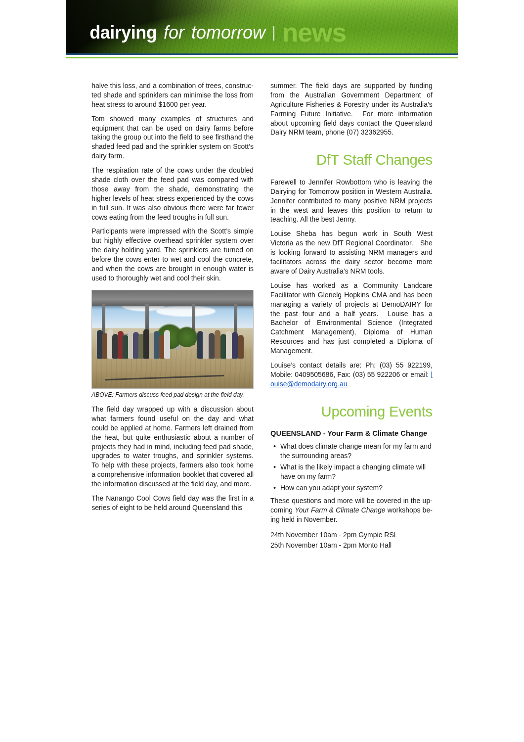dairying for tomorrow news
halve this loss, and a combination of trees, constructed shade and sprinklers can minimise the loss from heat stress to around $1600 per year.
Tom showed many examples of structures and equipment that can be used on dairy farms before taking the group out into the field to see firsthand the shaded feed pad and the sprinkler system on Scott’s dairy farm.
The respiration rate of the cows under the doubled shade cloth over the feed pad was compared with those away from the shade, demonstrating the higher levels of heat stress experienced by the cows in full sun. It was also obvious there were far fewer cows eating from the feed troughs in full sun.
Participants were impressed with the Scott’s simple but highly effective overhead sprinkler system over the dairy holding yard. The sprinklers are turned on before the cows enter to wet and cool the concrete, and when the cows are brought in enough water is used to thoroughly wet and cool their skin.
ABOVE: Farmers discuss feed pad design at the field day.
The field day wrapped up with a discussion about what farmers found useful on the day and what could be applied at home. Farmers left drained from the heat, but quite enthusiastic about a number of projects they had in mind, including feed pad shade, upgrades to water troughs, and sprinkler systems. To help with these projects, farmers also took home a comprehensive information booklet that covered all the information discussed at the field day, and more.
The Nanango Cool Cows field day was the first in a series of eight to be held around Queensland this
summer. The field days are supported by funding from the Australian Government Department of Agriculture Fisheries & Forestry under its Australia’s Farming Future Initiative. For more information about upcoming field days contact the Queensland Dairy NRM team, phone (07) 32362955.
DfT Staff Changes
Farewell to Jennifer Rowbottom who is leaving the Dairying for Tomorrow position in Western Australia. Jennifer contributed to many positive NRM projects in the west and leaves this position to return to teaching. All the best Jenny.
Louise Sheba has begun work in South West Victoria as the new DfT Regional Coordinator. She is looking forward to assisting NRM managers and facilitators across the dairy sector become more aware of Dairy Australia’s NRM tools.
Louise has worked as a Community Landcare Facilitator with Glenelg Hopkins CMA and has been managing a variety of projects at DemoDAIRY for the past four and a half years. Louise has a Bachelor of Environmental Science (Integrated Catchment Management), Diploma of Human Resources and has just completed a Diploma of Management.
Louise’s contact details are: Ph: (03) 55 922199, Mobile: 0409505686, Fax: (03) 55 922206 or email: louise@demodairy.org.au
Upcoming Events
QUEENSLAND - Your Farm & Climate Change
What does climate change mean for my farm and the surrounding areas?
What is the likely impact a changing climate will have on my farm?
How can you adapt your system?
These questions and more will be covered in the upcoming Your Farm & Climate Change workshops being held in November.
24th November 10am - 2pm Gympie RSL
25th November 10am - 2pm Monto Hall